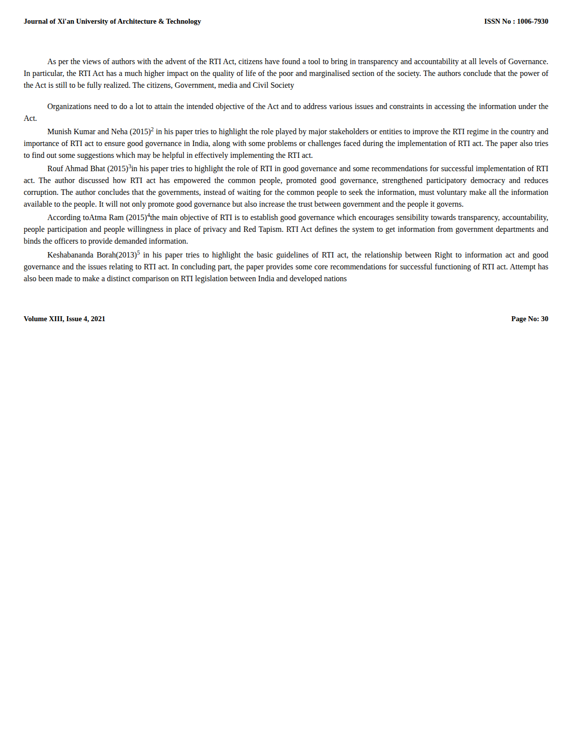Journal of Xi'an University of Architecture & Technology ISSN No : 1006-7930
As per the views of authors with the advent of the RTI Act, citizens have found a tool to bring in transparency and accountability at all levels of Governance. In particular, the RTI Act has a much higher impact on the quality of life of the poor and marginalised section of the society. The authors conclude that the power of the Act is still to be fully realized. The citizens, Government, media and Civil Society
Organizations need to do a lot to attain the intended objective of the Act and to address various issues and constraints in accessing the information under the Act.
Munish Kumar and Neha (2015)2 in his paper tries to highlight the role played by major stakeholders or entities to improve the RTI regime in the country and importance of RTI act to ensure good governance in India, along with some problems or challenges faced during the implementation of RTI act. The paper also tries to find out some suggestions which may be helpful in effectively implementing the RTI act.
Rouf Ahmad Bhat (2015)3in his paper tries to highlight the role of RTI in good governance and some recommendations for successful implementation of RTI act. The author discussed how RTI act has empowered the common people, promoted good governance, strengthened participatory democracy and reduces corruption. The author concludes that the governments, instead of waiting for the common people to seek the information, must voluntary make all the information available to the people. It will not only promote good governance but also increase the trust between government and the people it governs.
According toAtma Ram (2015)4the main objective of RTI is to establish good governance which encourages sensibility towards transparency, accountability, people participation and people willingness in place of privacy and Red Tapism. RTI Act defines the system to get information from government departments and binds the officers to provide demanded information.
Keshabananda Borah(2013)5 in his paper tries to highlight the basic guidelines of RTI act, the relationship between Right to information act and good governance and the issues relating to RTI act. In concluding part, the paper provides some core recommendations for successful functioning of RTI act. Attempt has also been made to make a distinct comparison on RTI legislation between India and developed nations
Volume XIII, Issue 4, 2021 Page No: 30